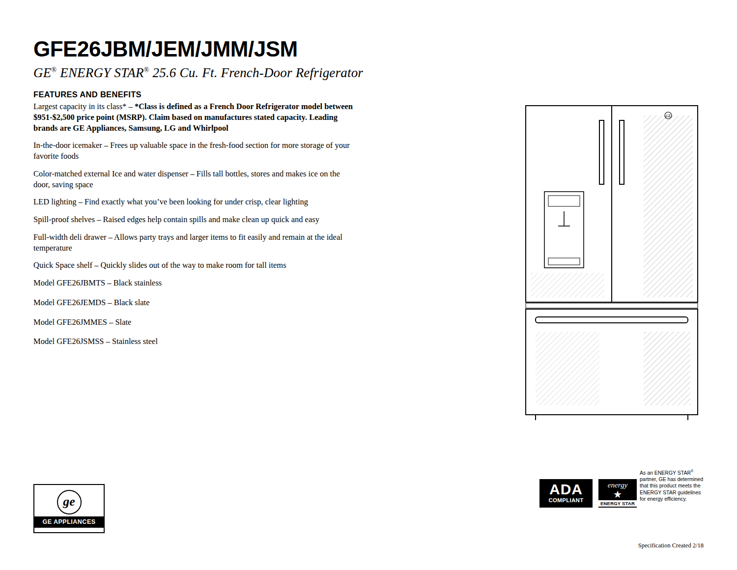GFE26JBM/JEM/JMM/JSM
GE® ENERGY STAR® 25.6 Cu. Ft. French-Door Refrigerator
FEATURES AND BENEFITS
Largest capacity in its class* – *Class is defined as a French Door Refrigerator model between $951-$2,500 price point (MSRP). Claim based on manufactures stated capacity. Leading brands are GE Appliances, Samsung, LG and Whirlpool
In-the-door icemaker – Frees up valuable space in the fresh-food section for more storage of your favorite foods
Color-matched external Ice and water dispenser – Fills tall bottles, stores and makes ice on the door, saving space
LED lighting – Find exactly what you’ve been looking for under crisp, clear lighting
Spill-proof shelves – Raised edges help contain spills and make clean up quick and easy
Full-width deli drawer – Allows party trays and larger items to fit easily and remain at the ideal temperature
Quick Space shelf – Quickly slides out of the way to make room for tall items
Model GFE26JBMTS – Black stainless
Model GFE26JEMDS – Black slate
Model GFE26JMMES – Slate
Model GFE26JSMSS – Stainless steel
GE
ge
GE APPLIANCES
ADA COMPLIANT
energy ★ ENERGY STAR
As an ENERGY STAR® partner, GE has determined that this product meets the ENERGY STAR guidelines for energy efficiency.
Specification Created 2/18